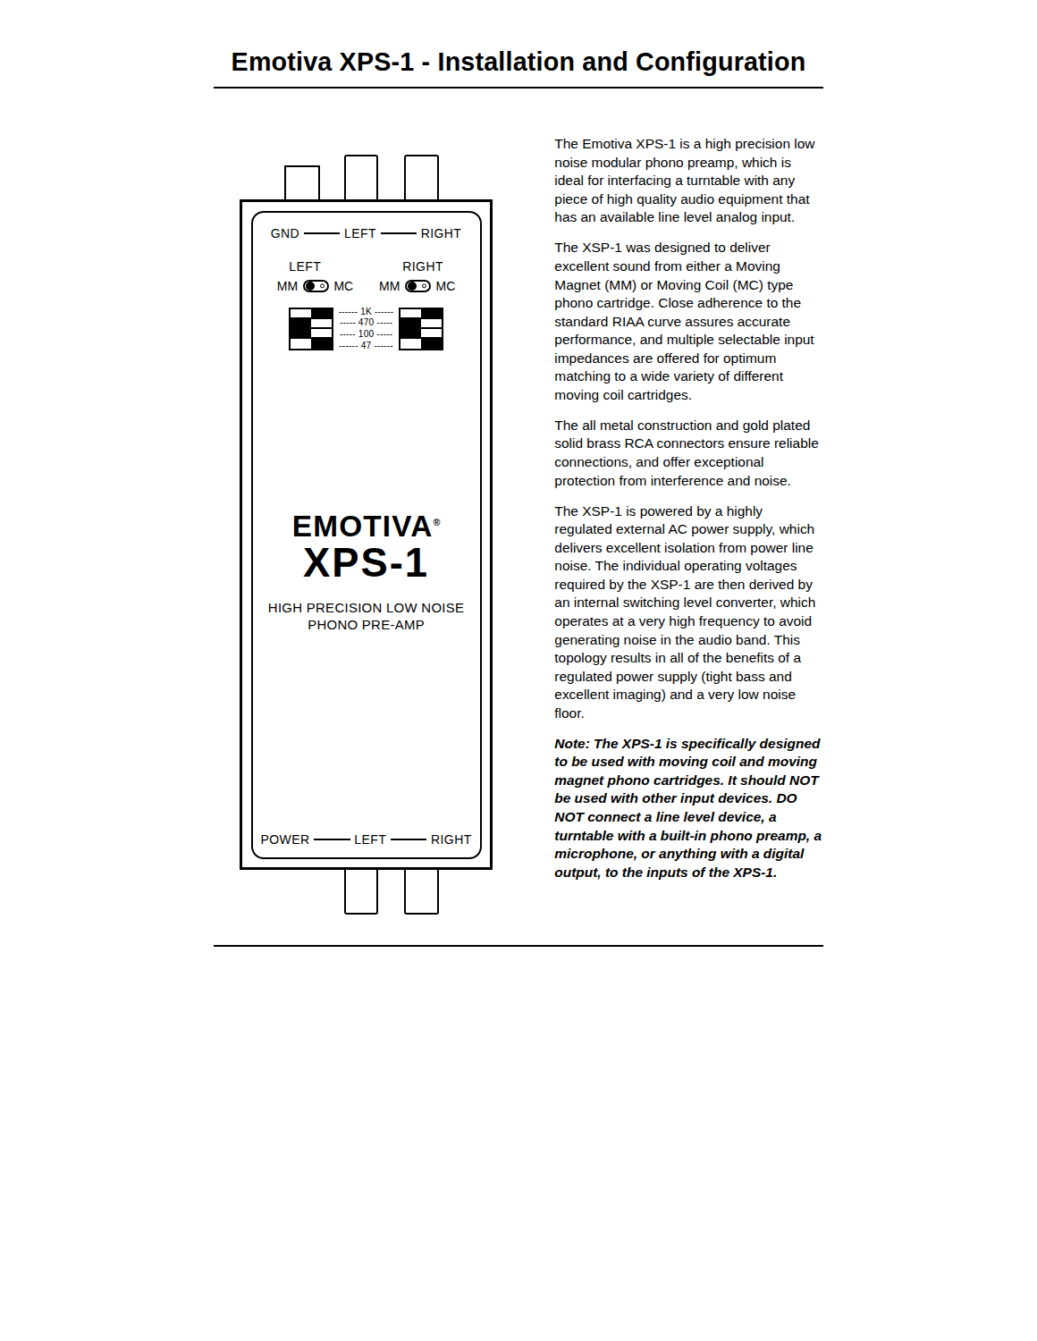Emotiva XPS-1 - Installation and Configuration
GND LEFT RIGHT
LEFT RIGHT
MM MC MM MC
------ 1K ------
----- 470 -----
----- 100 -----
------ 47 ------
EMOTIVA®
XPS-1
HIGH PRECISION LOW NOISE
PHONO PRE-AMP
POWER LEFT RIGHT
The Emotiva XPS-1 is a high precision low noise modular phono preamp, which is ideal for interfacing a turntable with any piece of high quality audio equipment that has an available line level analog input.
The XSP-1 was designed to deliver excellent sound from either a Moving Magnet (MM) or Moving Coil (MC) type phono cartridge. Close adherence to the standard RIAA curve assures accurate performance, and multiple selectable input impedances are offered for optimum matching to a wide variety of different moving coil cartridges.
The all metal construction and gold plated solid brass RCA connectors ensure reliable connections, and offer exceptional protection from interference and noise.
The XSP-1 is powered by a highly regulated external AC power supply, which delivers excellent isolation from power line noise. The individual operating voltages required by the XSP-1 are then derived by an internal switching level converter, which operates at a very high frequency to avoid generating noise in the audio band. This topology results in all of the benefits of a regulated power supply (tight bass and excellent imaging) and a very low noise floor.
Note: The XPS-1 is specifically designed to be used with moving coil and moving magnet phono cartridges. It should NOT be used with other input devices. DO NOT connect a line level device, a turntable with a built-in phono preamp, a microphone, or anything with a digital output, to the inputs of the XPS-1.